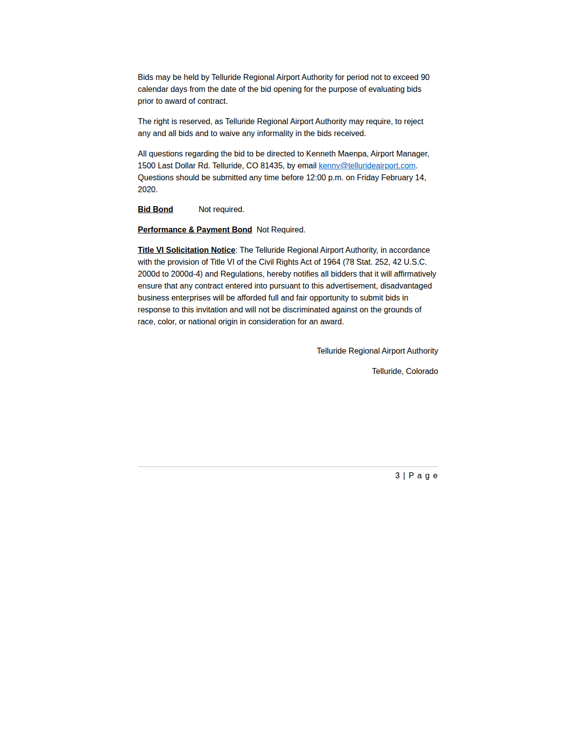Bids may be held by Telluride Regional Airport Authority for period not to exceed 90 calendar days from the date of the bid opening for the purpose of evaluating bids prior to award of contract.
The right is reserved, as Telluride Regional Airport Authority may require, to reject any and all bids and to waive any informality in the bids received.
All questions regarding the bid to be directed to Kenneth Maenpa, Airport Manager, 1500 Last Dollar Rd. Telluride, CO 81435, by email kenny@tellurideairport.com. Questions should be submitted any time before 12:00 p.m. on Friday February 14, 2020.
Bid Bond Not required.
Performance & Payment Bond Not Required.
Title VI Solicitation Notice: The Telluride Regional Airport Authority, in accordance with the provision of Title VI of the Civil Rights Act of 1964 (78 Stat. 252, 42 U.S.C. 2000d to 2000d-4) and Regulations, hereby notifies all bidders that it will affirmatively ensure that any contract entered into pursuant to this advertisement, disadvantaged business enterprises will be afforded full and fair opportunity to submit bids in response to this invitation and will not be discriminated against on the grounds of race, color, or national origin in consideration for an award.
Telluride Regional Airport Authority
Telluride, Colorado
3 | P a g e